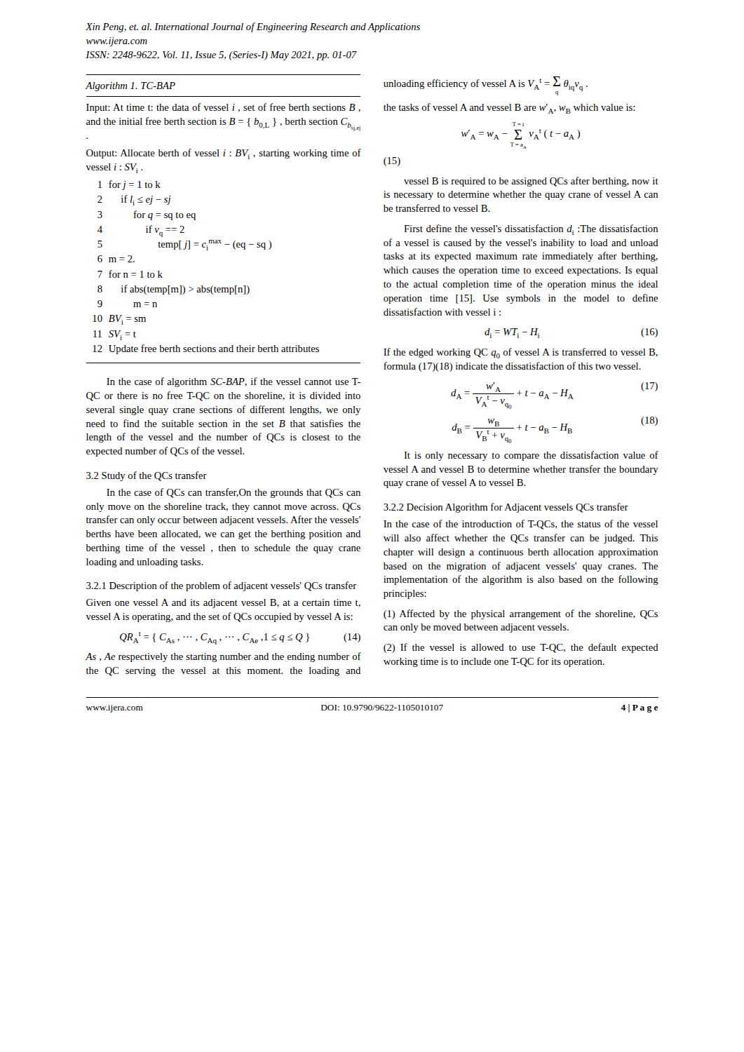Xin Peng, et. al. International Journal of Engineering Research and Applications
www.ijera.com
ISSN: 2248-9622, Vol. 11, Issue 5, (Series-I) May 2021, pp. 01-07
Algorithm 1. TC-BAP
Input: At time t: the data of vessel i , set of free berth sections B , and the initial free berth section is B = { b0,L } , berth section Cbsj,ej .
Output: Allocate berth of vessel i : BVi , starting working time of vessel i : SVi .
for j = 1 to k
if li ≤ ej − sj
for q = sq to eq
if vq == 2
temp[ j] = cimax − (eq − sq )
m = 2.
for n = 1 to k
if abs(temp[m]) > abs(temp[n])
m = n
BVi = sm
SVi = t
Update free berth sections and their berth attributes
In the case of algorithm SC-BAP, if the vessel cannot use T-QC or there is no free T-QC on the shoreline, it is divided into several single quay crane sections of different lengths, we only need to find the suitable section in the set B that satisfies the length of the vessel and the number of QCs is closest to the expected number of QCs of the vessel.
3.2 Study of the QCs transfer
In the case of QCs can transfer,On the grounds that QCs can only move on the shoreline track, they cannot move across. QCs transfer can only occur between adjacent vessels. After the vessels' berths have been allocated, we can get the berthing position and berthing time of the vessel , then to schedule the quay crane loading and unloading tasks.
3.2.1 Description of the problem of adjacent vessels' QCs transfer
Given one vessel A and its adjacent vessel B, at a certain time t, vessel A is operating, and the set of QCs occupied by vessel A is:
(14) QRAt = { CAs , ··· , CAq , ··· , CAe ,1 ≤ q ≤ Q }
As , Ae respectively the starting number and the ending number of the QC serving the vessel at this moment. the loading and unloading efficiency of vessel A is VAt = Σq θiqvq .
the tasks of vessel A and vessel B are w′A, wB which value is:
w′A = wA − T = t ΣT = aA vAt ( t − aA )
(15)
vessel B is required to be assigned QCs after berthing, now it is necessary to determine whether the quay crane of vessel A can be transferred to vessel B.
First define the vessel's dissatisfaction di :The dissatisfaction of a vessel is caused by the vessel's inability to load and unload tasks at its expected maximum rate immediately after berthing, which causes the operation time to exceed expectations. Is equal to the actual completion time of the operation minus the ideal operation time [15]. Use symbols in the model to define dissatisfaction with vessel i :
(16) di = WTi − Hi
If the edged working QC q0 of vessel A is transferred to vessel B, formula (17)(18) indicate the dissatisfaction of this two vessel.
(17) dA = w′A VAt − vq0 + t − aA − HA
(18) dB = wB VBt + vq0 + t − aB − HB
It is only necessary to compare the dissatisfaction value of vessel A and vessel B to determine whether transfer the boundary quay crane of vessel A to vessel B.
3.2.2 Decision Algorithm for Adjacent vessels QCs transfer
In the case of the introduction of T-QCs, the status of the vessel will also affect whether the QCs transfer can be judged. This chapter will design a continuous berth allocation approximation based on the migration of adjacent vessels' quay cranes. The implementation of the algorithm is also based on the following principles:
(1) Affected by the physical arrangement of the shoreline, QCs can only be moved between adjacent vessels.
(2) If the vessel is allowed to use T-QC, the default expected working time is to include one T-QC for its operation.
www.ijera.com DOI: 10.9790/9622-1105010107 4 | P a g e